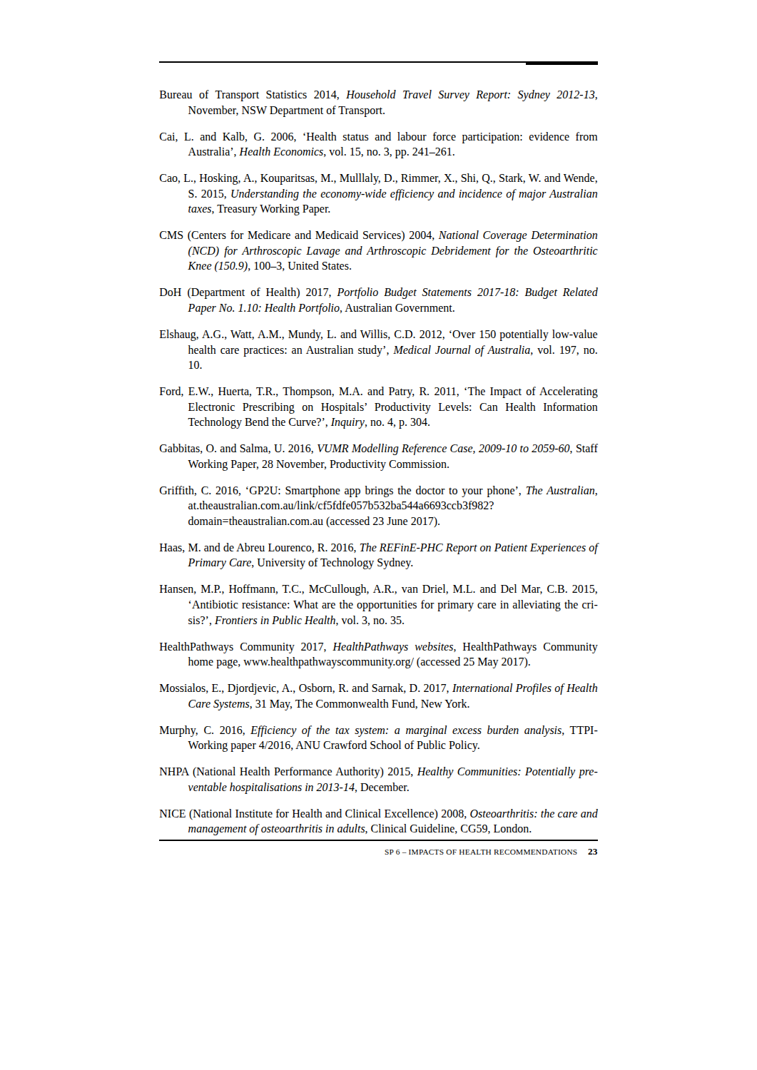Bureau of Transport Statistics 2014, Household Travel Survey Report: Sydney 2012-13, November, NSW Department of Transport.
Cai, L. and Kalb, G. 2006, ‘Health status and labour force participation: evidence from Australia’, Health Economics, vol. 15, no. 3, pp. 241–261.
Cao, L., Hosking, A., Kouparitsas, M., Mulllaly, D., Rimmer, X., Shi, Q., Stark, W. and Wende, S. 2015, Understanding the economy-wide efficiency and incidence of major Australian taxes, Treasury Working Paper.
CMS (Centers for Medicare and Medicaid Services) 2004, National Coverage Determination (NCD) for Arthroscopic Lavage and Arthroscopic Debridement for the Osteoarthritic Knee (150.9), 100–3, United States.
DoH (Department of Health) 2017, Portfolio Budget Statements 2017-18: Budget Related Paper No. 1.10: Health Portfolio, Australian Government.
Elshaug, A.G., Watt, A.M., Mundy, L. and Willis, C.D. 2012, ‘Over 150 potentially low-value health care practices: an Australian study’, Medical Journal of Australia, vol. 197, no. 10.
Ford, E.W., Huerta, T.R., Thompson, M.A. and Patry, R. 2011, ‘The Impact of Accelerating Electronic Prescribing on Hospitals’ Productivity Levels: Can Health Information Technology Bend the Curve?’, Inquiry, no. 4, p. 304.
Gabbitas, O. and Salma, U. 2016, VUMR Modelling Reference Case, 2009-10 to 2059-60, Staff Working Paper, 28 November, Productivity Commission.
Griffith, C. 2016, ‘GP2U: Smartphone app brings the doctor to your phone’, The Australian, at.theaustralian.com.au/link/cf5fdfe057b532ba544a6693ccb3f982?domain=theaustralian.com.au (accessed 23 June 2017).
Haas, M. and de Abreu Lourenco, R. 2016, The REFinE-PHC Report on Patient Experiences of Primary Care, University of Technology Sydney.
Hansen, M.P., Hoffmann, T.C., McCullough, A.R., van Driel, M.L. and Del Mar, C.B. 2015, ‘Antibiotic resistance: What are the opportunities for primary care in alleviating the crisis?’, Frontiers in Public Health, vol. 3, no. 35.
HealthPathways Community 2017, HealthPathways websites, HealthPathways Community home page, www.healthpathwayscommunity.org/ (accessed 25 May 2017).
Mossialos, E., Djordjevic, A., Osborn, R. and Sarnak, D. 2017, International Profiles of Health Care Systems, 31 May, The Commonwealth Fund, New York.
Murphy, C. 2016, Efficiency of the tax system: a marginal excess burden analysis, TTPI-Working paper 4/2016, ANU Crawford School of Public Policy.
NHPA (National Health Performance Authority) 2015, Healthy Communities: Potentially preventable hospitalisations in 2013-14, December.
NICE (National Institute for Health and Clinical Excellence) 2008, Osteoarthritis: the care and management of osteoarthritis in adults, Clinical Guideline, CG59, London.
SP 6 – IMPACTS OF HEALTH RECOMMENDATIONS 23